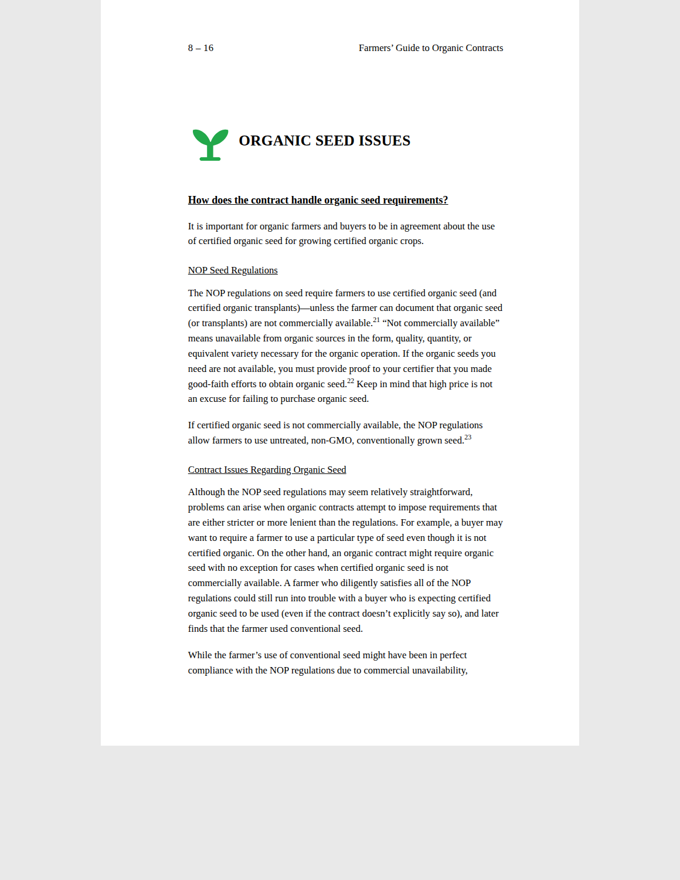8 – 16 Farmers’ Guide to Organic Contracts
ORGANIC SEED ISSUES
How does the contract handle organic seed requirements?
It is important for organic farmers and buyers to be in agreement about the use of certified organic seed for growing certified organic crops.
NOP Seed Regulations
The NOP regulations on seed require farmers to use certified organic seed (and certified organic transplants)—unless the farmer can document that organic seed (or transplants) are not commercially available.21 “Not commercially available” means unavailable from organic sources in the form, quality, quantity, or equivalent variety necessary for the organic operation. If the organic seeds you need are not available, you must provide proof to your certifier that you made good-faith efforts to obtain organic seed.22 Keep in mind that high price is not an excuse for failing to purchase organic seed.
If certified organic seed is not commercially available, the NOP regulations allow farmers to use untreated, non-GMO, conventionally grown seed.23
Contract Issues Regarding Organic Seed
Although the NOP seed regulations may seem relatively straightforward, problems can arise when organic contracts attempt to impose requirements that are either stricter or more lenient than the regulations. For example, a buyer may want to require a farmer to use a particular type of seed even though it is not certified organic. On the other hand, an organic contract might require organic seed with no exception for cases when certified organic seed is not commercially available. A farmer who diligently satisfies all of the NOP regulations could still run into trouble with a buyer who is expecting certified organic seed to be used (even if the contract doesn’t explicitly say so), and later finds that the farmer used conventional seed.
While the farmer’s use of conventional seed might have been in perfect compliance with the NOP regulations due to commercial unavailability,